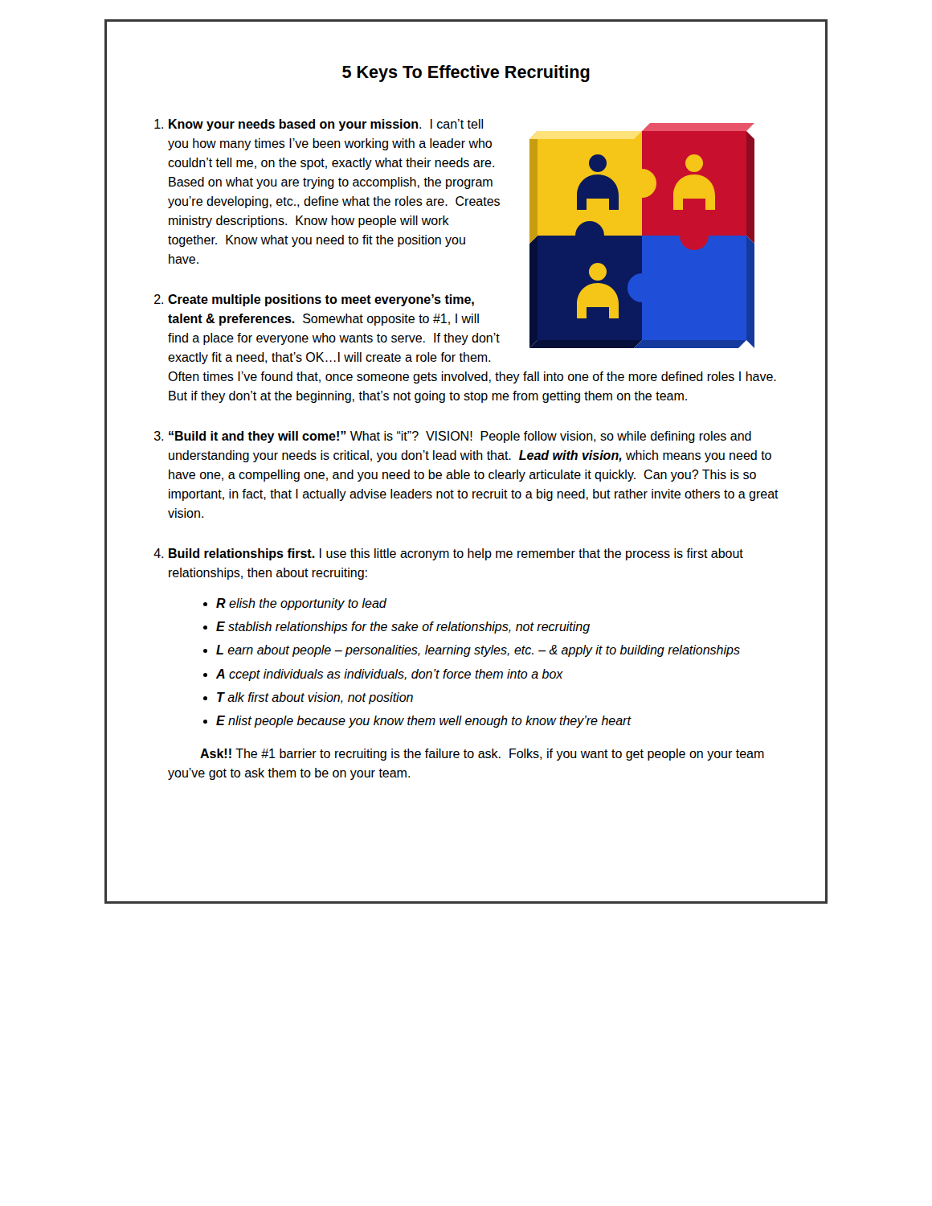5 Keys To Effective Recruiting
Know your needs based on your mission. I can’t tell you how many times I’ve been working with a leader who couldn’t tell me, on the spot, exactly what their needs are. Based on what you are trying to accomplish, the program you’re developing, etc., define what the roles are. Creates ministry descriptions. Know how people will work together. Know what you need to fit the position you have.
Create multiple positions to meet everyone’s time, talent & preferences. Somewhat opposite to #1, I will find a place for everyone who wants to serve. If they don’t exactly fit a need, that’s OK…I will create a role for them. Often times I’ve found that, once someone gets involved, they fall into one of the more defined roles I have. But if they don’t at the beginning, that’s not going to stop me from getting them on the team.
“Build it and they will come!” What is “it”? VISION! People follow vision, so while defining roles and understanding your needs is critical, you don’t lead with that. Lead with vision, which means you need to have one, a compelling one, and you need to be able to clearly articulate it quickly. Can you? This is so important, in fact, that I actually advise leaders not to recruit to a big need, but rather invite others to a great vision.
Build relationships first. I use this little acronym to help me remember that the process is first about relationships, then about recruiting:
R elish the opportunity to lead
E stablish relationships for the sake of relationships, not recruiting
L earn about people – personalities, learning styles, etc. – & apply it to building relationships
A ccept individuals as individuals, don’t force them into a box
T alk first about vision, not position
E nlist people because you know them well enough to know they’re heart
Ask!! The #1 barrier to recruiting is the failure to ask. Folks, if you want to get people on your team you’ve got to ask them to be on your team.